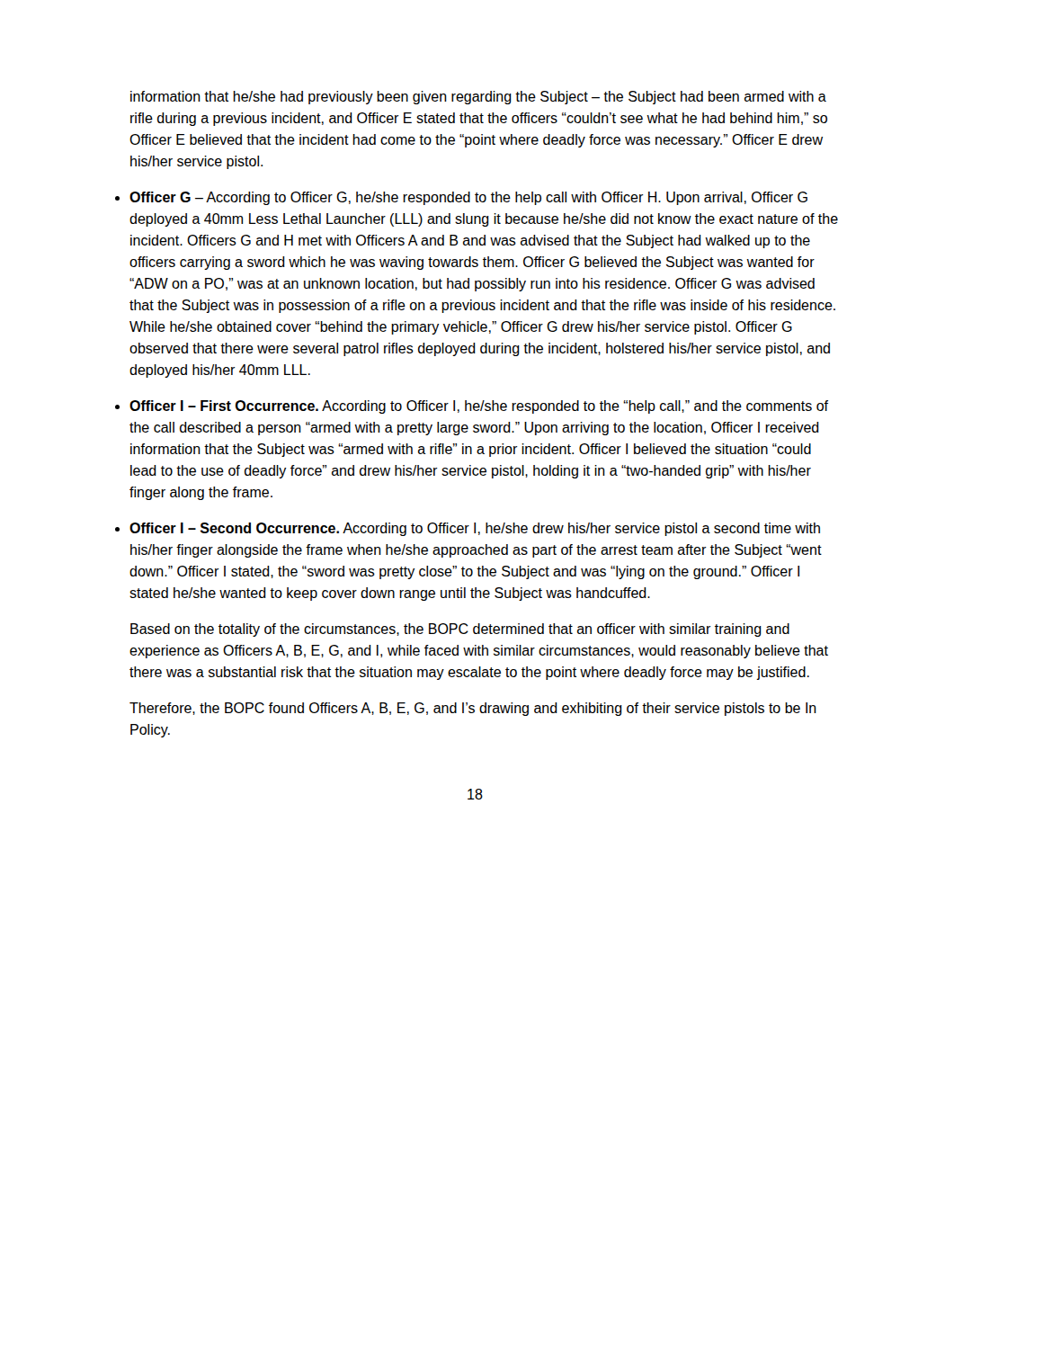information that he/she had previously been given regarding the Subject – the Subject had been armed with a rifle during a previous incident, and Officer E stated that the officers “couldn’t see what he had behind him,” so Officer E believed that the incident had come to the “point where deadly force was necessary.” Officer E drew his/her service pistol.
Officer G – According to Officer G, he/she responded to the help call with Officer H. Upon arrival, Officer G deployed a 40mm Less Lethal Launcher (LLL) and slung it because he/she did not know the exact nature of the incident. Officers G and H met with Officers A and B and was advised that the Subject had walked up to the officers carrying a sword which he was waving towards them. Officer G believed the Subject was wanted for “ADW on a PO,” was at an unknown location, but had possibly run into his residence. Officer G was advised that the Subject was in possession of a rifle on a previous incident and that the rifle was inside of his residence. While he/she obtained cover “behind the primary vehicle,” Officer G drew his/her service pistol. Officer G observed that there were several patrol rifles deployed during the incident, holstered his/her service pistol, and deployed his/her 40mm LLL.
Officer I – First Occurrence. According to Officer I, he/she responded to the “help call,” and the comments of the call described a person “armed with a pretty large sword.” Upon arriving to the location, Officer I received information that the Subject was “armed with a rifle” in a prior incident. Officer I believed the situation “could lead to the use of deadly force” and drew his/her service pistol, holding it in a “two-handed grip” with his/her finger along the frame.
Officer I – Second Occurrence. According to Officer I, he/she drew his/her service pistol a second time with his/her finger alongside the frame when he/she approached as part of the arrest team after the Subject “went down.” Officer I stated, the “sword was pretty close” to the Subject and was “lying on the ground.” Officer I stated he/she wanted to keep cover down range until the Subject was handcuffed.
Based on the totality of the circumstances, the BOPC determined that an officer with similar training and experience as Officers A, B, E, G, and I, while faced with similar circumstances, would reasonably believe that there was a substantial risk that the situation may escalate to the point where deadly force may be justified.
Therefore, the BOPC found Officers A, B, E, G, and I’s drawing and exhibiting of their service pistols to be In Policy.
18